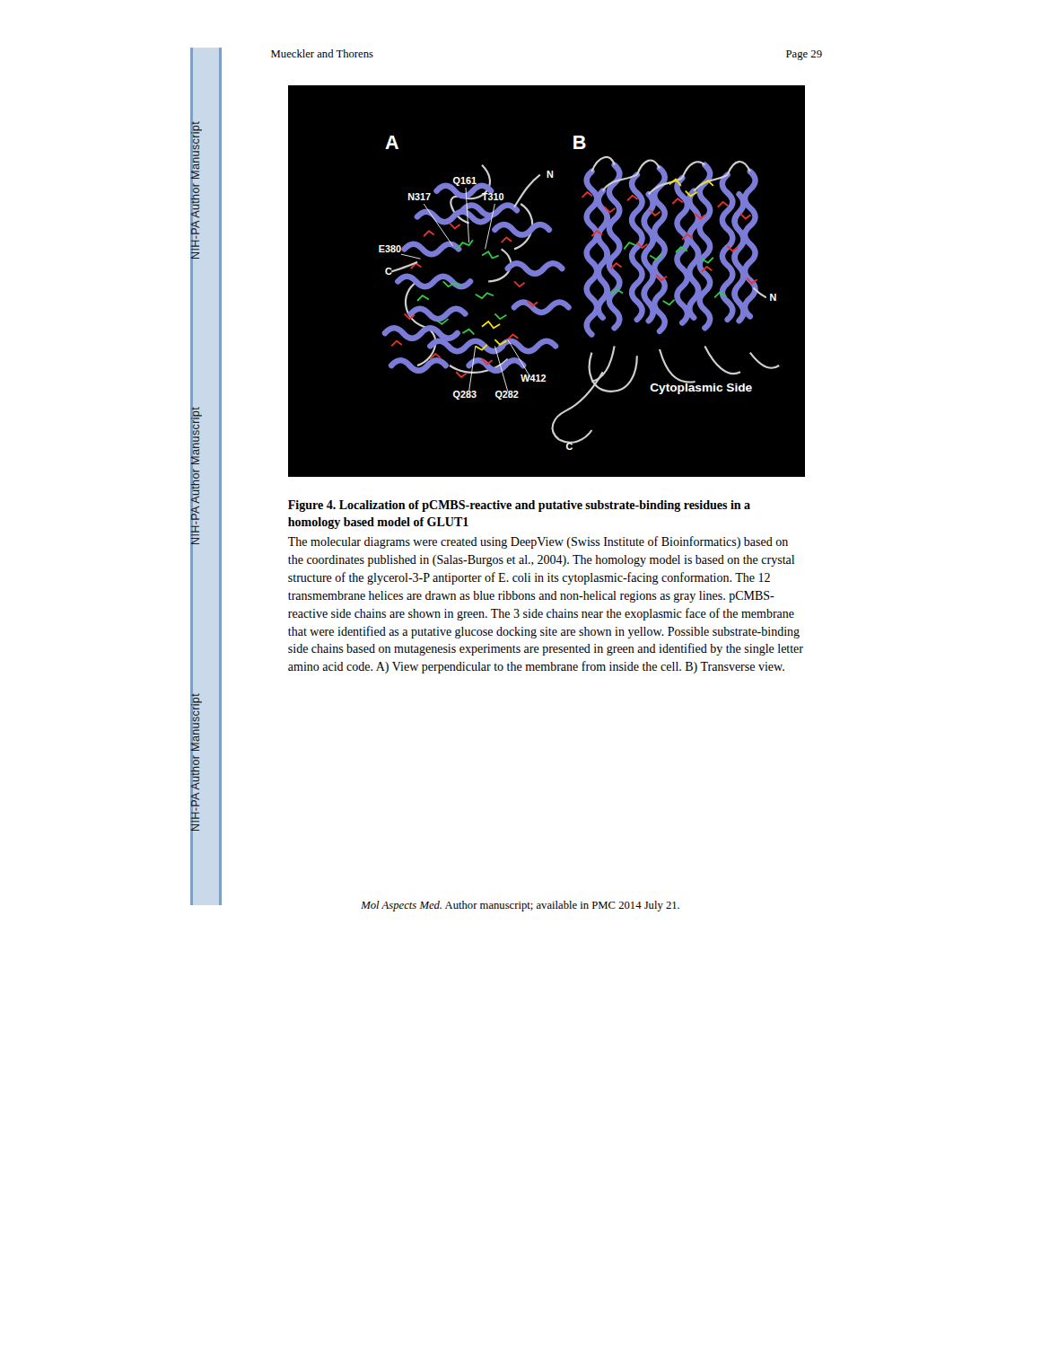NIH-PA Author Manuscript NIH-PA Author Manuscript NIH-PA Author Manuscript
Mueckler and Thorens Page 29
A B Q161 N317 T310 E380 Q283 Q282 W412 N C N C Cytoplasmic Side
Figure 4. Localization of pCMBS-reactive and putative substrate-binding residues in a homology based model of GLUT1 The molecular diagrams were created using DeepView (Swiss Institute of Bioinformatics) based on the coordinates published in (Salas-Burgos et al., 2004). The homology model is based on the crystal structure of the glycerol-3-P antiporter of E. coli in its cytoplasmic-facing conformation. The 12 transmembrane helices are drawn as blue ribbons and non-helical regions as gray lines. pCMBS-reactive side chains are shown in green. The 3 side chains near the exoplasmic face of the membrane that were identified as a putative glucose docking site are shown in yellow. Possible substrate-binding side chains based on mutagenesis experiments are presented in green and identified by the single letter amino acid code. A) View perpendicular to the membrane from inside the cell. B) Transverse view.
Mol Aspects Med. Author manuscript; available in PMC 2014 July 21.